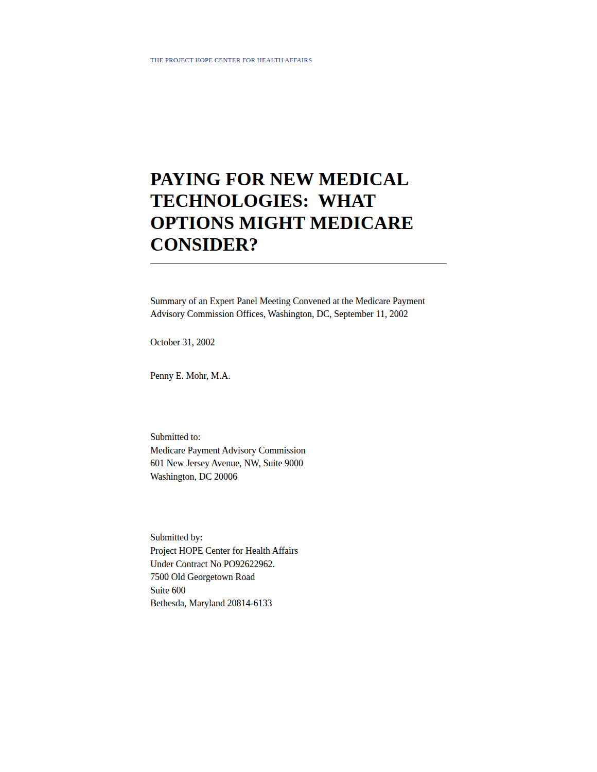The Project HOPE Center for Health Affairs
PAYING FOR NEW MEDICAL TECHNOLOGIES: WHAT OPTIONS MIGHT MEDICARE CONSIDER?
Summary of an Expert Panel Meeting Convened at the Medicare Payment Advisory Commission Offices, Washington, DC, September 11, 2002
October 31, 2002
Penny E. Mohr, M.A.
Submitted to:
Medicare Payment Advisory Commission
601 New Jersey Avenue, NW, Suite 9000
Washington, DC 20006
Submitted by:
Project HOPE Center for Health Affairs
Under Contract No PO92622962.
7500 Old Georgetown Road
Suite 600
Bethesda, Maryland 20814-6133